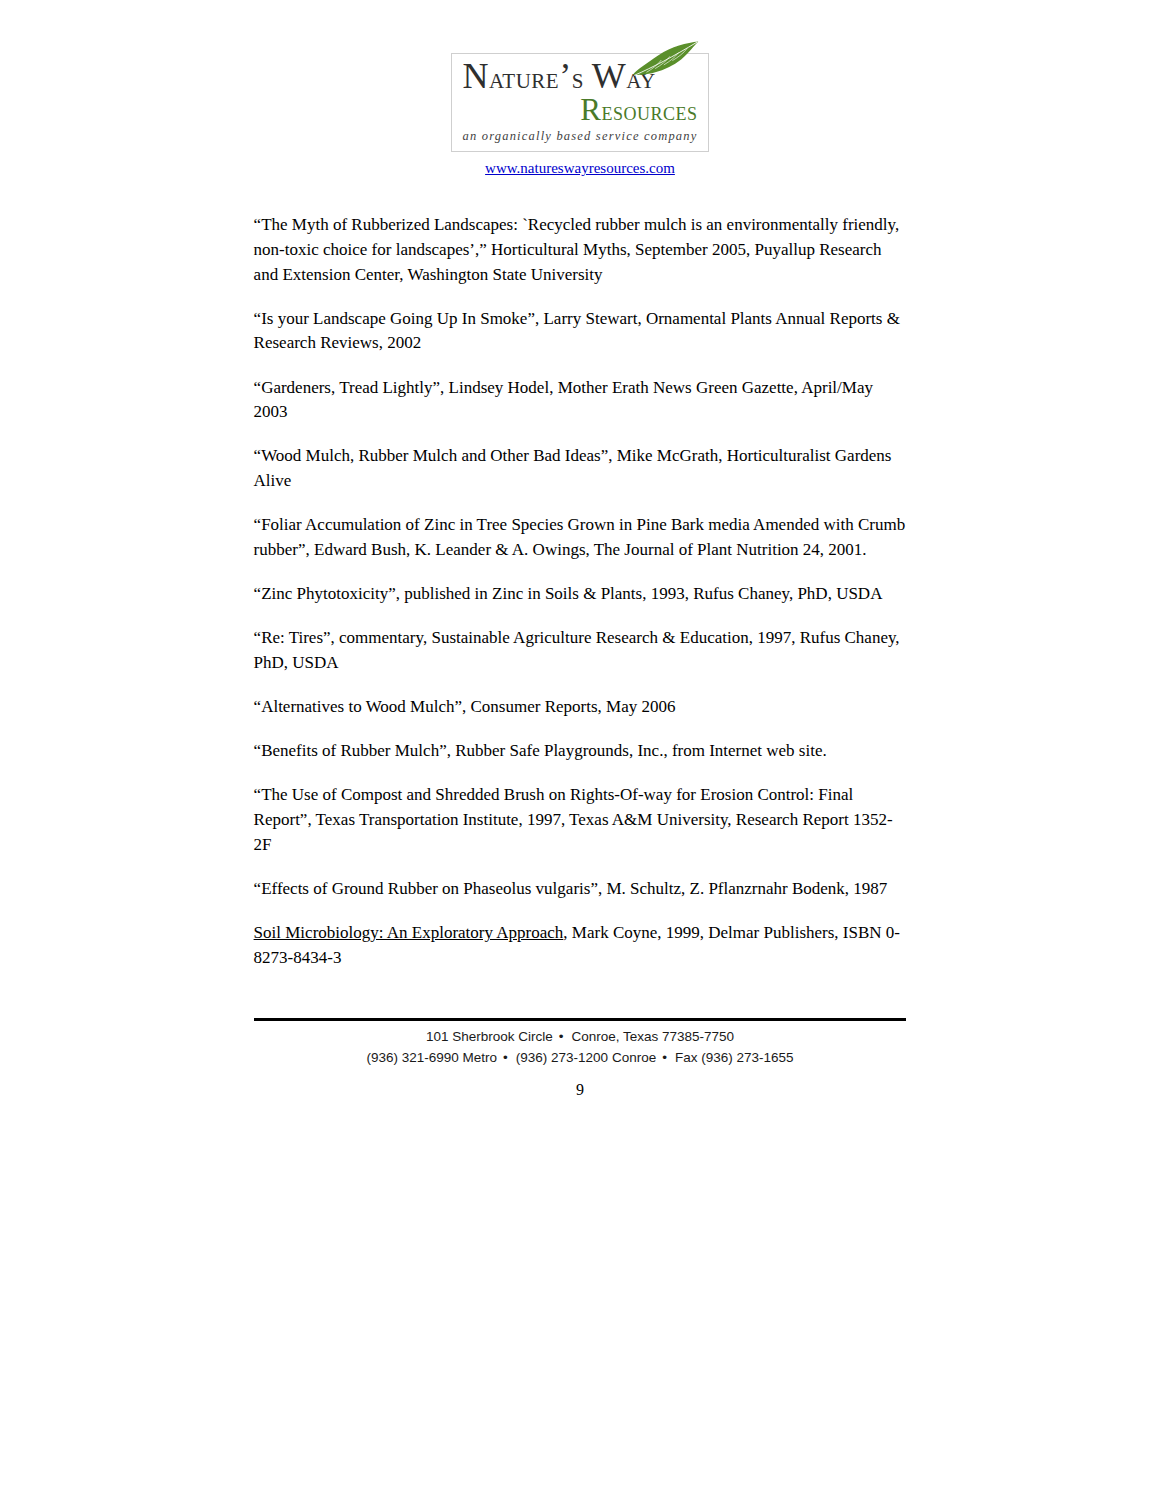Nature’s Way
Resources
an organically based service company
www.natureswayresources.com
“The Myth of Rubberized Landscapes: `Recycled rubber mulch is an environmentally friendly, non-toxic choice for landscapes’,” Horticultural Myths, September 2005, Puyallup Research and Extension Center, Washington State University
“Is your Landscape Going Up In Smoke”, Larry Stewart, Ornamental Plants Annual Reports & Research Reviews, 2002
“Gardeners, Tread Lightly”, Lindsey Hodel, Mother Erath News Green Gazette, April/May 2003
“Wood Mulch, Rubber Mulch and Other Bad Ideas”, Mike McGrath, Horticulturalist Gardens Alive
“Foliar Accumulation of Zinc in Tree Species Grown in Pine Bark media Amended with Crumb rubber”, Edward Bush, K. Leander & A. Owings, The Journal of Plant Nutrition 24, 2001.
“Zinc Phytotoxicity”, published in Zinc in Soils & Plants, 1993, Rufus Chaney, PhD, USDA
“Re: Tires”, commentary, Sustainable Agriculture Research & Education, 1997, Rufus Chaney, PhD, USDA
“Alternatives to Wood Mulch”, Consumer Reports, May 2006
“Benefits of Rubber Mulch”, Rubber Safe Playgrounds, Inc., from Internet web site.
“The Use of Compost and Shredded Brush on Rights-Of-way for Erosion Control: Final Report”, Texas Transportation Institute, 1997, Texas A&M University, Research Report 1352-2F
“Effects of Ground Rubber on Phaseolus vulgaris”, M. Schultz, Z. Pflanzrnahr Bodenk, 1987
Soil Microbiology: An Exploratory Approach, Mark Coyne, 1999, Delmar Publishers, ISBN 0-8273-8434-3
101 Sherbrook Circle•Conroe, Texas 77385-7750
(936) 321-6990 Metro•(936) 273-1200 Conroe•Fax (936) 273-1655
9